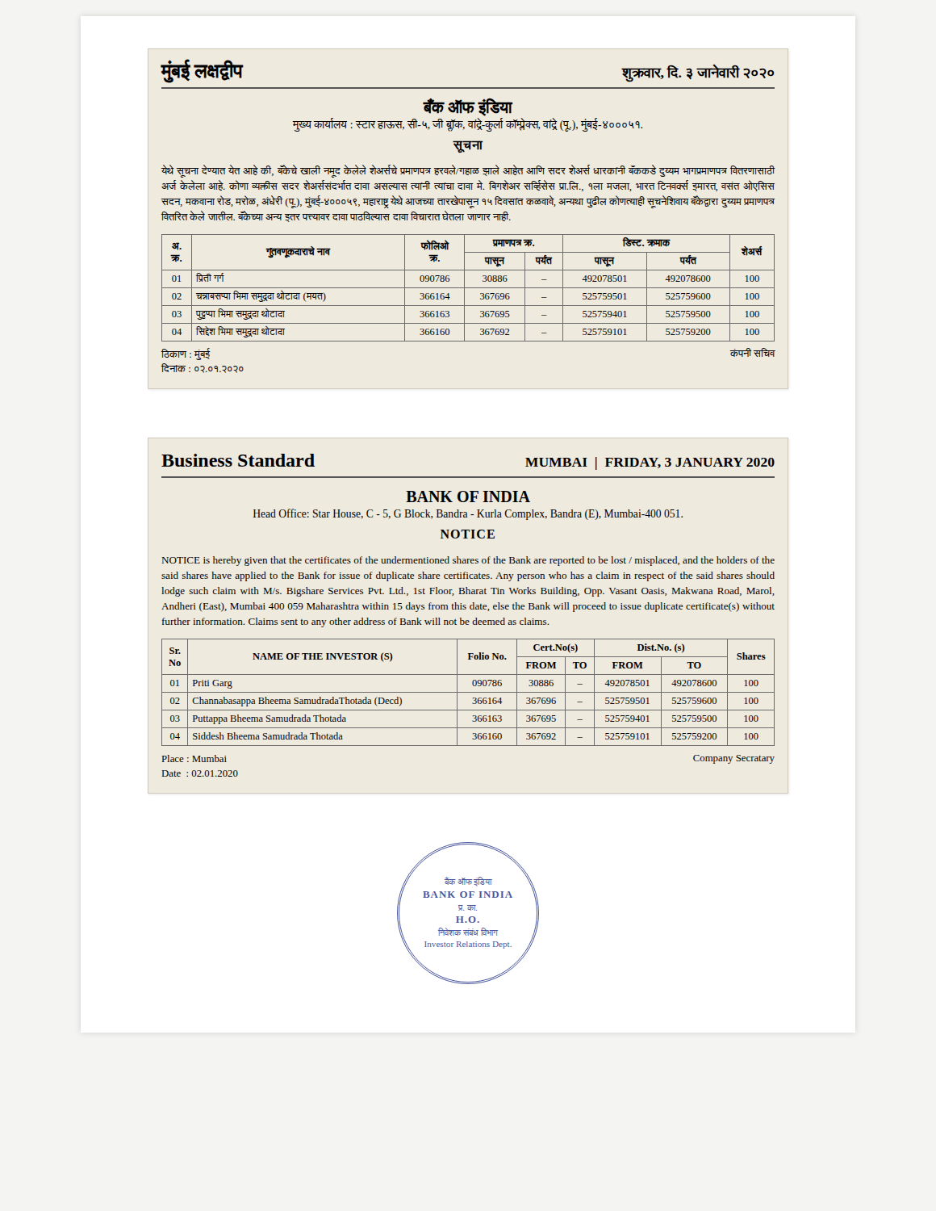मुंबई लक्षद्वीप शुक्रवार, दि. ३ जानेवारी २०२०
बँक ऑफ इंडिया
मुख्य कार्यालय : स्टार हाऊस, सी-५, जी ब्लॉक, वांद्रे-कुर्ला कॉम्प्लेक्स, वांद्रे (पू.), मुंबई-४०००५१.
सूचना
येथे सूचना देण्यात येत आहे की, बँकेचे खाली नमूद केलेले शेअर्सचे प्रमाणपत्र हरवले/गहाळ झाले आहेत आणि सदर शेअर्स धारकांनी बँककडे दुय्यम भागप्रमाणपत्र वितरणासाठी अर्ज केलेला आहे. कोणा व्यक्तीस सदर शेअर्ससंदर्भात दावा असल्यास त्यांनी त्यांचा दावा मे. बिगशेअर सर्व्हिसेस प्रा.लि., १ला मजला, भारत टिनवर्क्स इमारत, वसंत ओएसिस सदन, मकवाना रोड, मरोळ, अंधेरी (पू.), मुंबई-४०००५९, महाराष्ट्र येथे आजच्या तारखेपासून १५ दिवसांत कळवावे, अन्यथा पुढील कोणत्याही सूचनेशिवाय बँकेद्वारा दुय्यम प्रमाणपत्र वितरित केले जातील. बँकेच्या अन्य इतर पत्त्यावर दावा पाठविल्यास दावा विचारात घेतला जाणार नाही.
| अ. क्र. | गुंतवणूकदाराचे नाव | फोलिओ क्र. | प्रमाणपत्र क्र. | डिस्ट. क्रमांक | शेअर्स |
| --- | --- | --- | --- | --- | --- |
| पासून | पर्यंत | पासून | पर्यंत |
| 01 | प्रिती गर्ग | 090786 | 30886 | – | 492078501 | 492078600 | 100 |
| 02 | चन्नाबसप्पा भिमा समुद्रदा थोटादा (मयत) | 366164 | 367696 | – | 525759501 | 525759600 | 100 |
| 03 | पुट्टप्पा भिमा समुद्रदा थोटादा | 366163 | 367695 | – | 525759401 | 525759500 | 100 |
| 04 | सिद्देश भिमा समुद्रदा थोटादा | 366160 | 367692 | – | 525759101 | 525759200 | 100 |
ठिकाण : मुंबई
दिनांक : ०२.०१.२०२०
कंपनी सचिव
Business Standard MUMBAI | FRIDAY, 3 JANUARY 2020
BANK OF INDIA
Head Office: Star House, C - 5, G Block, Bandra - Kurla Complex, Bandra (E), Mumbai-400 051.
NOTICE
NOTICE is hereby given that the certificates of the undermentioned shares of the Bank are reported to be lost / misplaced, and the holders of the said shares have applied to the Bank for issue of duplicate share certificates. Any person who has a claim in respect of the said shares should lodge such claim with M/s. Bigshare Services Pvt. Ltd., 1st Floor, Bharat Tin Works Building, Opp. Vasant Oasis, Makwana Road, Marol, Andheri (East), Mumbai 400 059 Maharashtra within 15 days from this date, else the Bank will proceed to issue duplicate certificate(s) without further information. Claims sent to any other address of Bank will not be deemed as claims.
| Sr. No | NAME OF THE INVESTOR (S) | Folio No. | Cert.No(s) | Dist.No. (s) | Shares |
| --- | --- | --- | --- | --- | --- |
| FROM | TO | FROM | TO |
| 01 | Priti Garg | 090786 | 30886 | – | 492078501 | 492078600 | 100 |
| 02 | Channabasappa Bheema SamudradaThotada (Decd) | 366164 | 367696 | – | 525759501 | 525759600 | 100 |
| 03 | Puttappa Bheema Samudrada Thotada | 366163 | 367695 | – | 525759401 | 525759500 | 100 |
| 04 | Siddesh Bheema Samudrada Thotada | 366160 | 367692 | – | 525759101 | 525759200 | 100 |
Place : Mumbai
Date : 02.01.2020
Company Secratary
बैंक ऑफ इंडिया BANK OF INDIA प्र. का. H.O. निवेशक संबंध विभाग Investor Relations Dept.